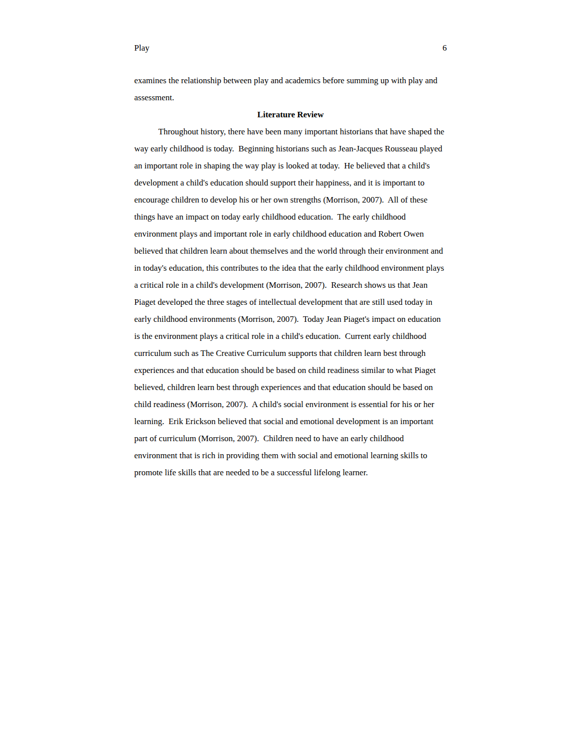Play 6
examines the relationship between play and academics before summing up with play and assessment.
Literature Review
Throughout history, there have been many important historians that have shaped the way early childhood is today. Beginning historians such as Jean-Jacques Rousseau played an important role in shaping the way play is looked at today. He believed that a child's development a child's education should support their happiness, and it is important to encourage children to develop his or her own strengths (Morrison, 2007). All of these things have an impact on today early childhood education. The early childhood environment plays and important role in early childhood education and Robert Owen believed that children learn about themselves and the world through their environment and in today's education, this contributes to the idea that the early childhood environment plays a critical role in a child's development (Morrison, 2007). Research shows us that Jean Piaget developed the three stages of intellectual development that are still used today in early childhood environments (Morrison, 2007). Today Jean Piaget's impact on education is the environment plays a critical role in a child's education. Current early childhood curriculum such as The Creative Curriculum supports that children learn best through experiences and that education should be based on child readiness similar to what Piaget believed, children learn best through experiences and that education should be based on child readiness (Morrison, 2007). A child's social environment is essential for his or her learning. Erik Erickson believed that social and emotional development is an important part of curriculum (Morrison, 2007). Children need to have an early childhood environment that is rich in providing them with social and emotional learning skills to promote life skills that are needed to be a successful lifelong learner.